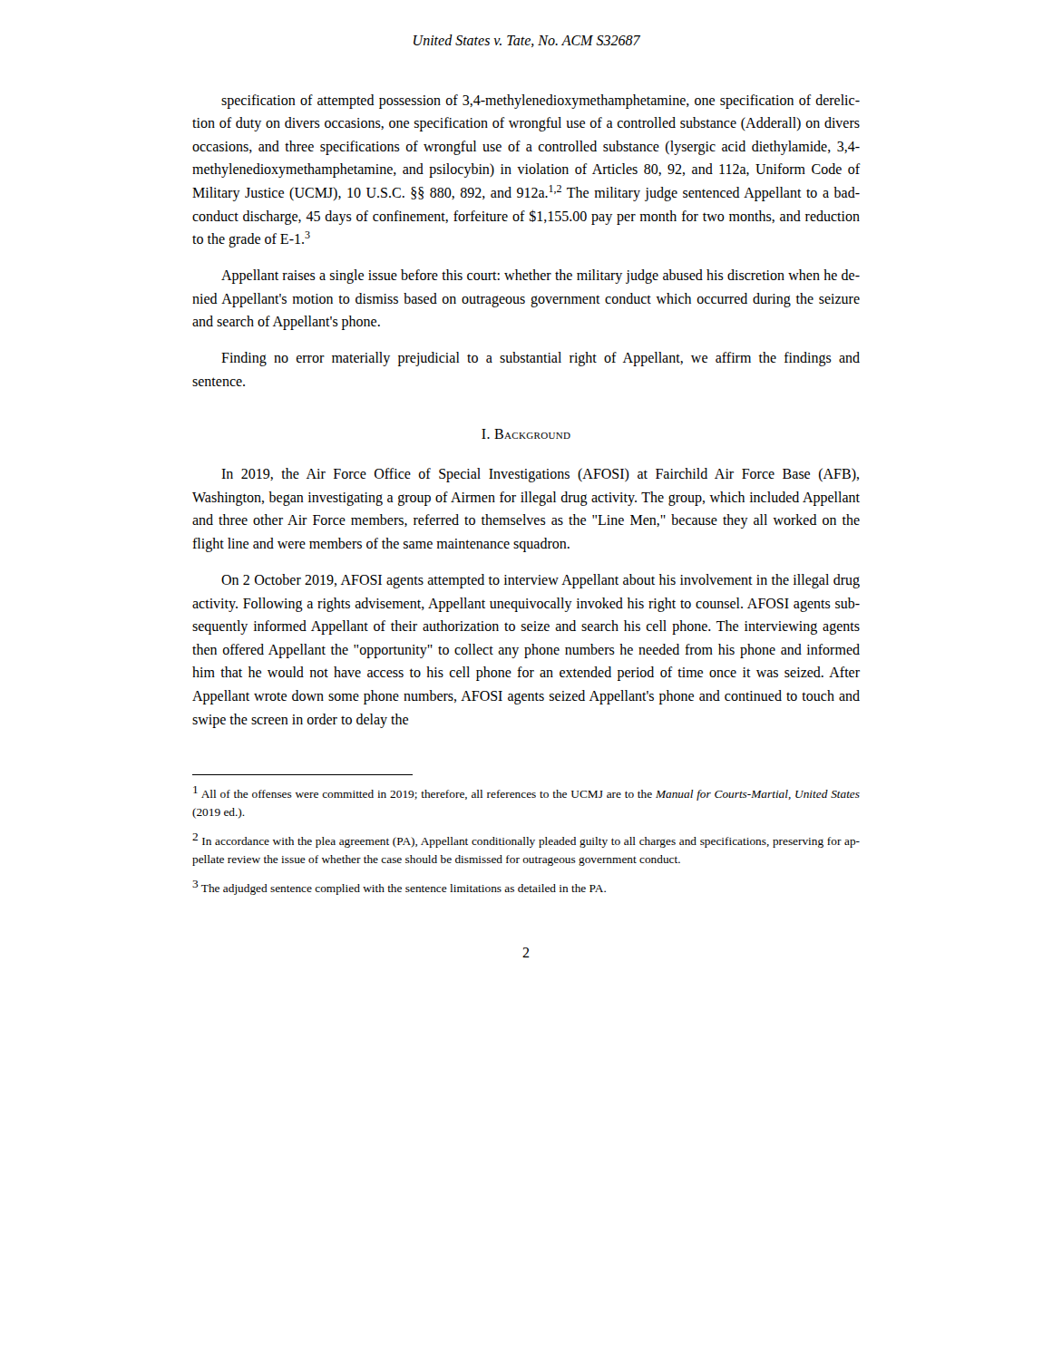United States v. Tate, No. ACM S32687
specification of attempted possession of 3,4-methylenedioxymethamphetamine, one specification of dereliction of duty on divers occasions, one specification of wrongful use of a controlled substance (Adderall) on divers occasions, and three specifications of wrongful use of a controlled substance (lysergic acid diethylamide, 3,4-methylenedioxymethamphetamine, and psilocybin) in violation of Articles 80, 92, and 112a, Uniform Code of Military Justice (UCMJ), 10 U.S.C. §§ 880, 892, and 912a.1,2 The military judge sentenced Appellant to a bad-conduct discharge, 45 days of confinement, forfeiture of $1,155.00 pay per month for two months, and reduction to the grade of E-1.3
Appellant raises a single issue before this court: whether the military judge abused his discretion when he denied Appellant's motion to dismiss based on outrageous government conduct which occurred during the seizure and search of Appellant's phone.
Finding no error materially prejudicial to a substantial right of Appellant, we affirm the findings and sentence.
I. Background
In 2019, the Air Force Office of Special Investigations (AFOSI) at Fairchild Air Force Base (AFB), Washington, began investigating a group of Airmen for illegal drug activity. The group, which included Appellant and three other Air Force members, referred to themselves as the "Line Men," because they all worked on the flight line and were members of the same maintenance squadron.
On 2 October 2019, AFOSI agents attempted to interview Appellant about his involvement in the illegal drug activity. Following a rights advisement, Appellant unequivocally invoked his right to counsel. AFOSI agents subsequently informed Appellant of their authorization to seize and search his cell phone. The interviewing agents then offered Appellant the "opportunity" to collect any phone numbers he needed from his phone and informed him that he would not have access to his cell phone for an extended period of time once it was seized. After Appellant wrote down some phone numbers, AFOSI agents seized Appellant's phone and continued to touch and swipe the screen in order to delay the
1 All of the offenses were committed in 2019; therefore, all references to the UCMJ are to the Manual for Courts-Martial, United States (2019 ed.).
2 In accordance with the plea agreement (PA), Appellant conditionally pleaded guilty to all charges and specifications, preserving for appellate review the issue of whether the case should be dismissed for outrageous government conduct.
3 The adjudged sentence complied with the sentence limitations as detailed in the PA.
2